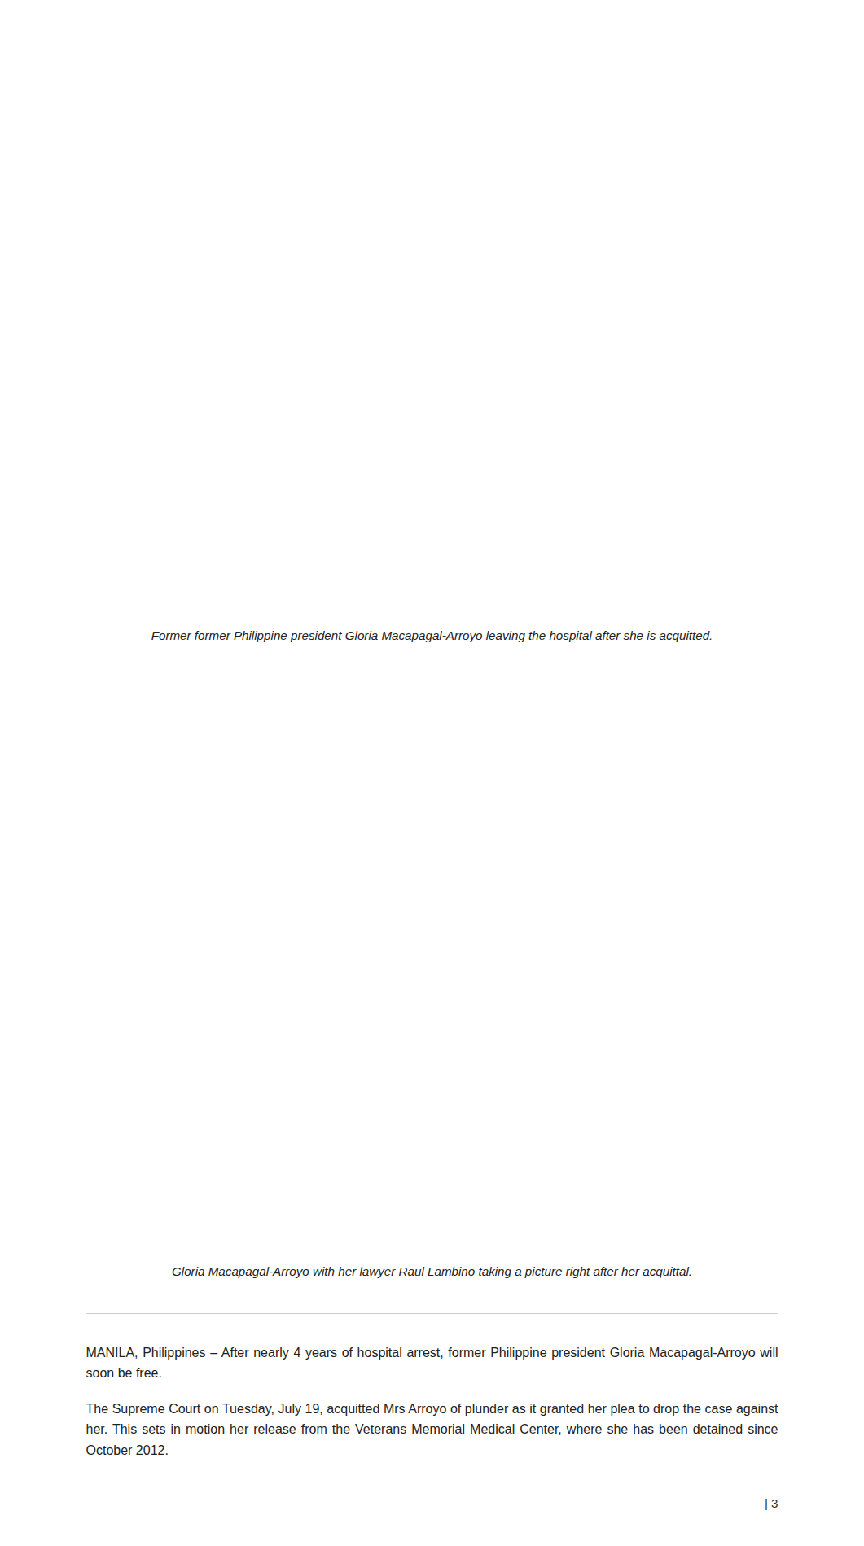Former former Philippine president Gloria Macapagal-Arroyo leaving the hospital after she is acquitted.
Gloria Macapagal-Arroyo with her lawyer Raul Lambino taking a picture right after her acquittal.
MANILA, Philippines – After nearly 4 years of hospital arrest, former Philippine president Gloria Macapagal-Arroyo will soon be free.
The Supreme Court on Tuesday, July 19, acquitted Mrs Arroyo of plunder as it granted her plea to drop the case against her. This sets in motion her release from the Veterans Memorial Medical Center, where she has been detained since October 2012.
| 3